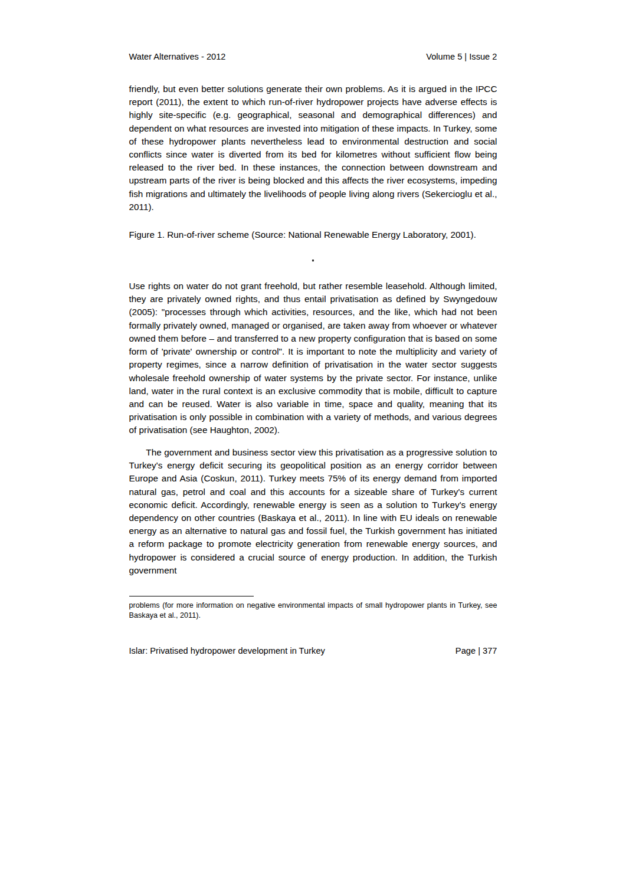Water Alternatives - 2012 Volume 5 | Issue 2
friendly, but even better solutions generate their own problems. As it is argued in the IPCC report (2011), the extent to which run-of-river hydropower projects have adverse effects is highly site-specific (e.g. geographical, seasonal and demographical differences) and dependent on what resources are invested into mitigation of these impacts. In Turkey, some of these hydropower plants nevertheless lead to environmental destruction and social conflicts since water is diverted from its bed for kilometres without sufficient flow being released to the river bed. In these instances, the connection between downstream and upstream parts of the river is being blocked and this affects the river ecosystems, impeding fish migrations and ultimately the livelihoods of people living along rivers (Sekercioglu et al., 2011).
Figure 1. Run-of-river scheme (Source: National Renewable Energy Laboratory, 2001).
Use rights on water do not grant freehold, but rather resemble leasehold. Although limited, they are privately owned rights, and thus entail privatisation as defined by Swyngedouw (2005): "processes through which activities, resources, and the like, which had not been formally privately owned, managed or organised, are taken away from whoever or whatever owned them before – and transferred to a new property configuration that is based on some form of 'private' ownership or control". It is important to note the multiplicity and variety of property regimes, since a narrow definition of privatisation in the water sector suggests wholesale freehold ownership of water systems by the private sector. For instance, unlike land, water in the rural context is an exclusive commodity that is mobile, difficult to capture and can be reused. Water is also variable in time, space and quality, meaning that its privatisation is only possible in combination with a variety of methods, and various degrees of privatisation (see Haughton, 2002).
The government and business sector view this privatisation as a progressive solution to Turkey's energy deficit securing its geopolitical position as an energy corridor between Europe and Asia (Coskun, 2011). Turkey meets 75% of its energy demand from imported natural gas, petrol and coal and this accounts for a sizeable share of Turkey's current economic deficit. Accordingly, renewable energy is seen as a solution to Turkey's energy dependency on other countries (Baskaya et al., 2011). In line with EU ideals on renewable energy as an alternative to natural gas and fossil fuel, the Turkish government has initiated a reform package to promote electricity generation from renewable energy sources, and hydropower is considered a crucial source of energy production. In addition, the Turkish government
problems (for more information on negative environmental impacts of small hydropower plants in Turkey, see Baskaya et al., 2011).
Islar: Privatised hydropower development in Turkey Page | 377